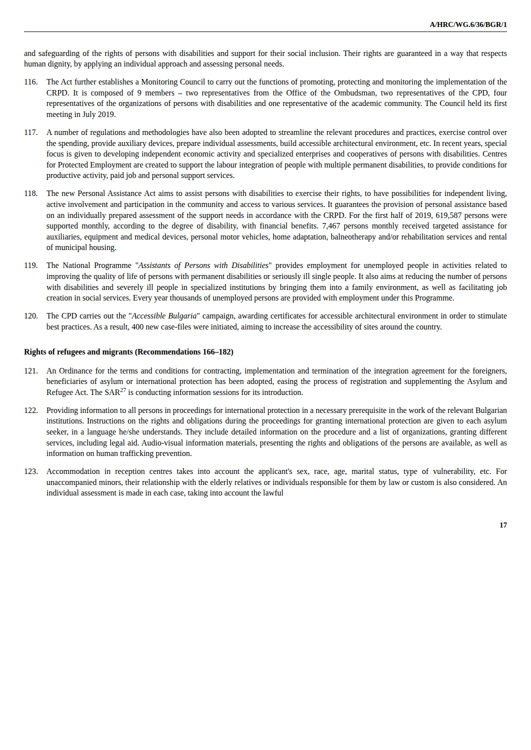A/HRC/WG.6/36/BGR/1
and safeguarding of the rights of persons with disabilities and support for their social inclusion. Their rights are guaranteed in a way that respects human dignity, by applying an individual approach and assessing personal needs.
116.
The Act further establishes a Monitoring Council to carry out the functions of promoting, protecting and monitoring the implementation of the CRPD. It is composed of 9 members – two representatives from the Office of the Ombudsman, two representatives of the CPD, four representatives of the organizations of persons with disabilities and one representative of the academic community. The Council held its first meeting in July 2019.
117.
A number of regulations and methodologies have also been adopted to streamline the relevant procedures and practices, exercise control over the spending, provide auxiliary devices, prepare individual assessments, build accessible architectural environment, etc. In recent years, special focus is given to developing independent economic activity and specialized enterprises and cooperatives of persons with disabilities. Centres for Protected Employment are created to support the labour integration of people with multiple permanent disabilities, to provide conditions for productive activity, paid job and personal support services.
118.
The new Personal Assistance Act aims to assist persons with disabilities to exercise their rights, to have possibilities for independent living, active involvement and participation in the community and access to various services. It guarantees the provision of personal assistance based on an individually prepared assessment of the support needs in accordance with the CRPD. For the first half of 2019, 619,587 persons were supported monthly, according to the degree of disability, with financial benefits. 7,467 persons monthly received targeted assistance for auxiliaries, equipment and medical devices, personal motor vehicles, home adaptation, balneotherapy and/or rehabilitation services and rental of municipal housing.
119.
The National Programme "Assistants of Persons with Disabilities" provides employment for unemployed people in activities related to improving the quality of life of persons with permanent disabilities or seriously ill single people. It also aims at reducing the number of persons with disabilities and severely ill people in specialized institutions by bringing them into a family environment, as well as facilitating job creation in social services. Every year thousands of unemployed persons are provided with employment under this Programme.
120.
The CPD carries out the "Accessible Bulgaria" campaign, awarding certificates for accessible architectural environment in order to stimulate best practices. As a result, 400 new case-files were initiated, aiming to increase the accessibility of sites around the country.
Rights of refugees and migrants (Recommendations 166–182)
121.
An Ordinance for the terms and conditions for contracting, implementation and termination of the integration agreement for the foreigners, beneficiaries of asylum or international protection has been adopted, easing the process of registration and supplementing the Asylum and Refugee Act. The SAR27 is conducting information sessions for its introduction.
122.
Providing information to all persons in proceedings for international protection in a necessary prerequisite in the work of the relevant Bulgarian institutions. Instructions on the rights and obligations during the proceedings for granting international protection are given to each asylum seeker, in a language he/she understands. They include detailed information on the procedure and a list of organizations, granting different services, including legal aid. Audio-visual information materials, presenting the rights and obligations of the persons are available, as well as information on human trafficking prevention.
123.
Accommodation in reception centres takes into account the applicant's sex, race, age, marital status, type of vulnerability, etc. For unaccompanied minors, their relationship with the elderly relatives or individuals responsible for them by law or custom is also considered. An individual assessment is made in each case, taking into account the lawful
17